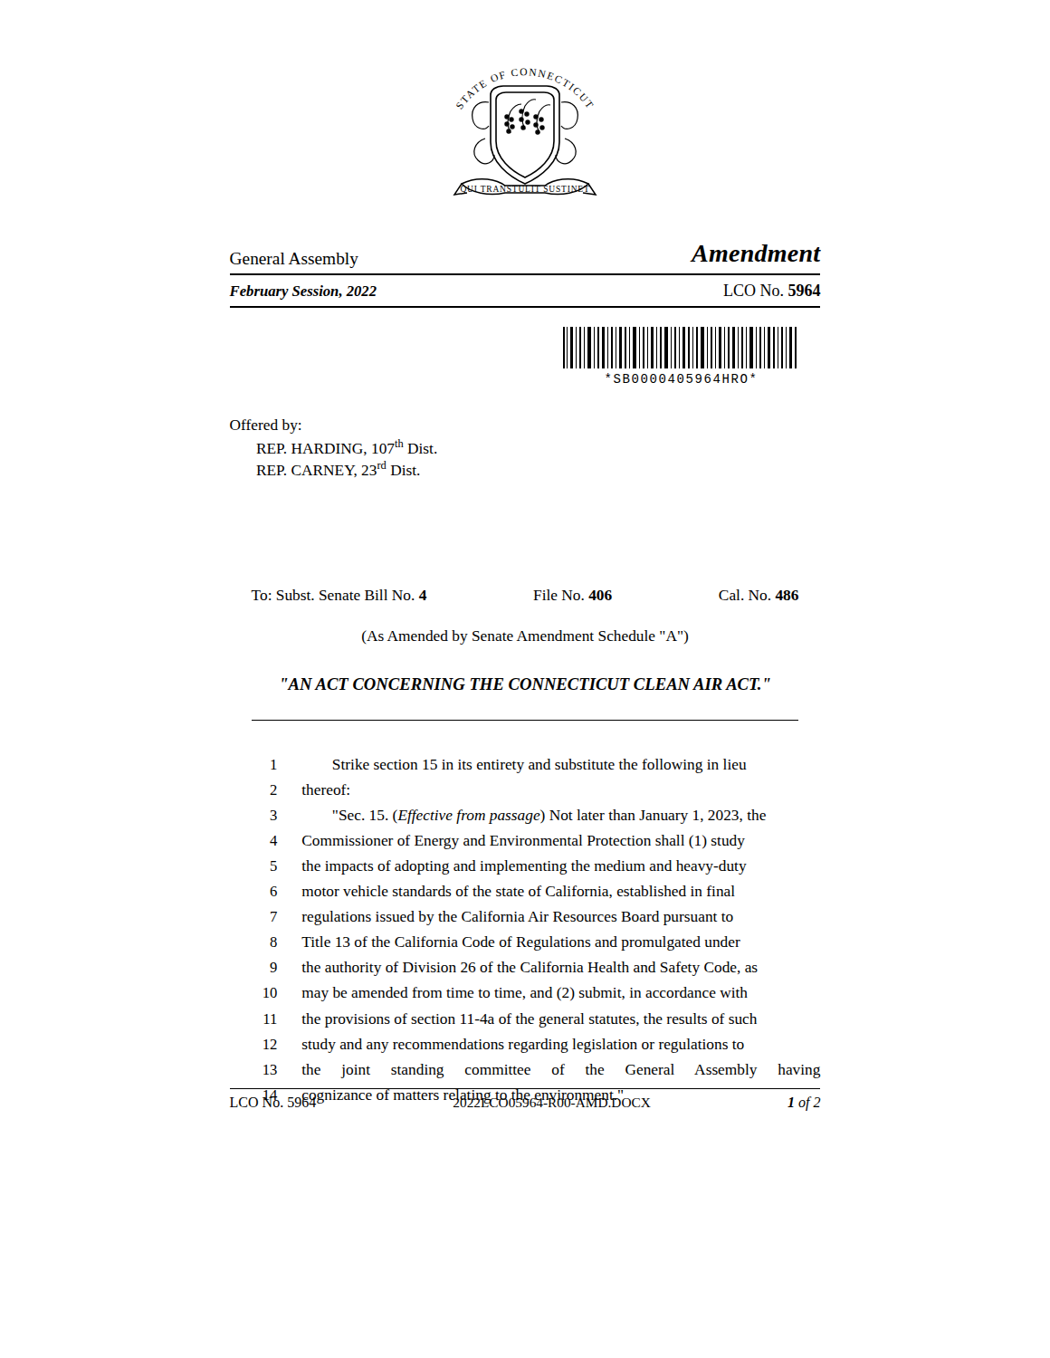STATE OF CONNECTICUT QUI TRANSTULIT SUSTINET
General Assembly
Amendment
February Session, 2022
LCO No. 5964
*SB0000405964HRO*
Offered by:
REP. HARDING, 107th Dist.
REP. CARNEY, 23rd Dist.
To: Subst. Senate Bill No. 4
File No. 406
Cal. No. 486
(As Amended by Senate Amendment Schedule "A")
"AN ACT CONCERNING THE CONNECTICUT CLEAN AIR ACT."
| 1 | Strike section 15 in its entirety and substitute the following in lieu |
| 2 | thereof: |
| 3 | "Sec. 15. ( Effective from passage ) Not later than January 1, 2023, the |
| 4 | Commissioner of Energy and Environmental Protection shall (1) study |
| 5 | the impacts of adopting and implementing the medium and heavy-duty |
| 6 | motor vehicle standards of the state of California, established in final |
| 7 | regulations issued by the California Air Resources Board pursuant to |
| 8 | Title 13 of the California Code of Regulations and promulgated under |
| 9 | the authority of Division 26 of the California Health and Safety Code, as |
| 10 | may be amended from time to time, and (2) submit, in accordance with |
| 11 | the provisions of section 11-4a of the general statutes, the results of such |
| 12 | study and any recommendations regarding legislation or regulations to |
| 13 | the joint standing committee of the General Assembly having |
| 14 | cognizance of matters relating to the environment." |
LCO No. 5964
2022LCO05964-R00-AMD.DOCX
1 of 2